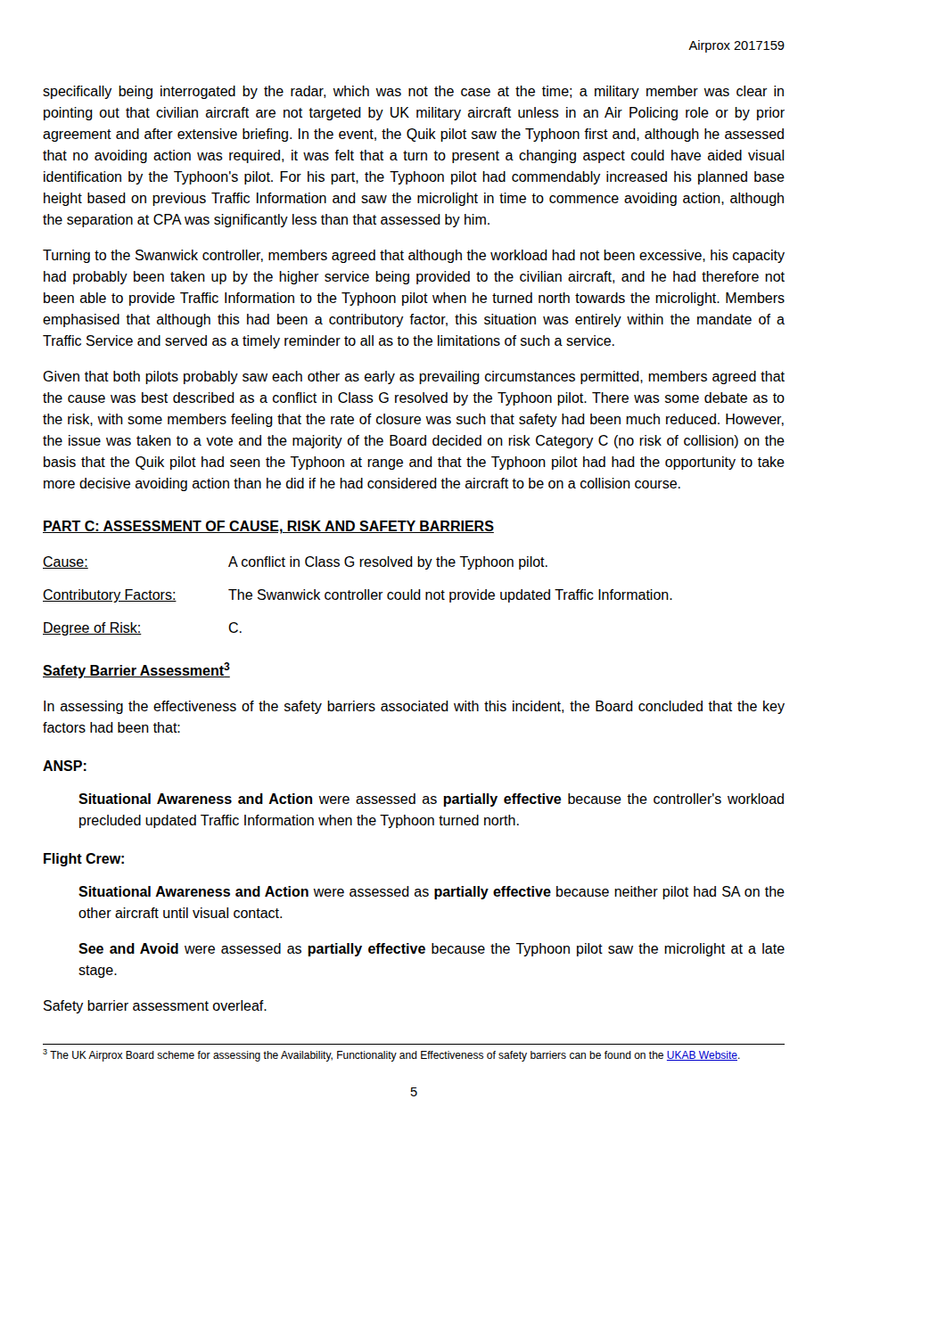Airprox 2017159
specifically being interrogated by the radar, which was not the case at the time; a military member was clear in pointing out that civilian aircraft are not targeted by UK military aircraft unless in an Air Policing role or by prior agreement and after extensive briefing. In the event, the Quik pilot saw the Typhoon first and, although he assessed that no avoiding action was required, it was felt that a turn to present a changing aspect could have aided visual identification by the Typhoon's pilot. For his part, the Typhoon pilot had commendably increased his planned base height based on previous Traffic Information and saw the microlight in time to commence avoiding action, although the separation at CPA was significantly less than that assessed by him.
Turning to the Swanwick controller, members agreed that although the workload had not been excessive, his capacity had probably been taken up by the higher service being provided to the civilian aircraft, and he had therefore not been able to provide Traffic Information to the Typhoon pilot when he turned north towards the microlight. Members emphasised that although this had been a contributory factor, this situation was entirely within the mandate of a Traffic Service and served as a timely reminder to all as to the limitations of such a service.
Given that both pilots probably saw each other as early as prevailing circumstances permitted, members agreed that the cause was best described as a conflict in Class G resolved by the Typhoon pilot. There was some debate as to the risk, with some members feeling that the rate of closure was such that safety had been much reduced. However, the issue was taken to a vote and the majority of the Board decided on risk Category C (no risk of collision) on the basis that the Quik pilot had seen the Typhoon at range and that the Typhoon pilot had had the opportunity to take more decisive avoiding action than he did if he had considered the aircraft to be on a collision course.
PART C: ASSESSMENT OF CAUSE, RISK AND SAFETY BARRIERS
Cause:
A conflict in Class G resolved by the Typhoon pilot.
Contributory Factors:
The Swanwick controller could not provide updated Traffic Information.
Degree of Risk:
C.
Safety Barrier Assessment3
In assessing the effectiveness of the safety barriers associated with this incident, the Board concluded that the key factors had been that:
ANSP:
Situational Awareness and Action were assessed as partially effective because the controller's workload precluded updated Traffic Information when the Typhoon turned north.
Flight Crew:
Situational Awareness and Action were assessed as partially effective because neither pilot had SA on the other aircraft until visual contact.
See and Avoid were assessed as partially effective because the Typhoon pilot saw the microlight at a late stage.
Safety barrier assessment overleaf.
3 The UK Airprox Board scheme for assessing the Availability, Functionality and Effectiveness of safety barriers can be found on the UKAB Website.
5